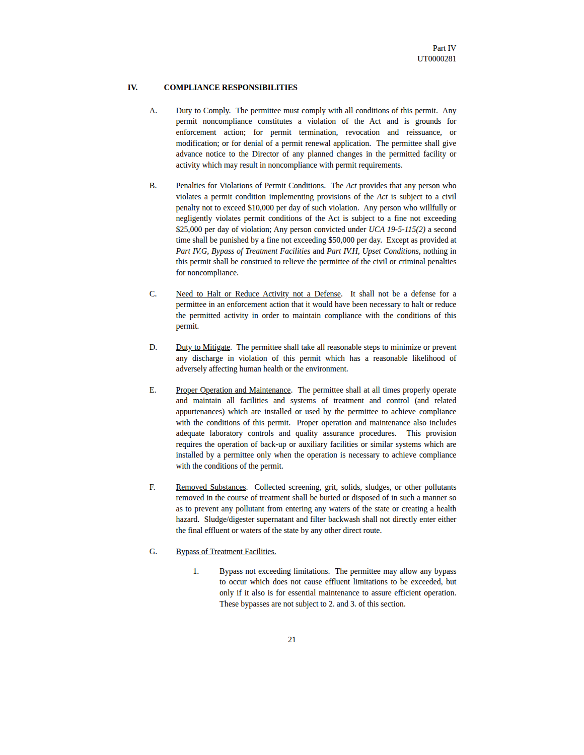Part IV
UT0000281
IV. COMPLIANCE RESPONSIBILITIES
A.
Duty to Comply. The permittee must comply with all conditions of this permit. Any permit noncompliance constitutes a violation of the Act and is grounds for enforcement action; for permit termination, revocation and reissuance, or modification; or for denial of a permit renewal application. The permittee shall give advance notice to the Director of any planned changes in the permitted facility or activity which may result in noncompliance with permit requirements.
B.
Penalties for Violations of Permit Conditions. The Act provides that any person who violates a permit condition implementing provisions of the Act is subject to a civil penalty not to exceed $10,000 per day of such violation. Any person who willfully or negligently violates permit conditions of the Act is subject to a fine not exceeding $25,000 per day of violation; Any person convicted under UCA 19-5-115(2) a second time shall be punished by a fine not exceeding $50,000 per day. Except as provided at Part IV.G, Bypass of Treatment Facilities and Part IV.H, Upset Conditions, nothing in this permit shall be construed to relieve the permittee of the civil or criminal penalties for noncompliance.
C.
Need to Halt or Reduce Activity not a Defense. It shall not be a defense for a permittee in an enforcement action that it would have been necessary to halt or reduce the permitted activity in order to maintain compliance with the conditions of this permit.
D.
Duty to Mitigate. The permittee shall take all reasonable steps to minimize or prevent any discharge in violation of this permit which has a reasonable likelihood of adversely affecting human health or the environment.
E.
Proper Operation and Maintenance. The permittee shall at all times properly operate and maintain all facilities and systems of treatment and control (and related appurtenances) which are installed or used by the permittee to achieve compliance with the conditions of this permit. Proper operation and maintenance also includes adequate laboratory controls and quality assurance procedures. This provision requires the operation of back-up or auxiliary facilities or similar systems which are installed by a permittee only when the operation is necessary to achieve compliance with the conditions of the permit.
F.
Removed Substances. Collected screening, grit, solids, sludges, or other pollutants removed in the course of treatment shall be buried or disposed of in such a manner so as to prevent any pollutant from entering any waters of the state or creating a health hazard. Sludge/digester supernatant and filter backwash shall not directly enter either the final effluent or waters of the state by any other direct route.
G.
Bypass of Treatment Facilities.
1.
Bypass not exceeding limitations. The permittee may allow any bypass to occur which does not cause effluent limitations to be exceeded, but only if it also is for essential maintenance to assure efficient operation. These bypasses are not subject to 2. and 3. of this section.
21